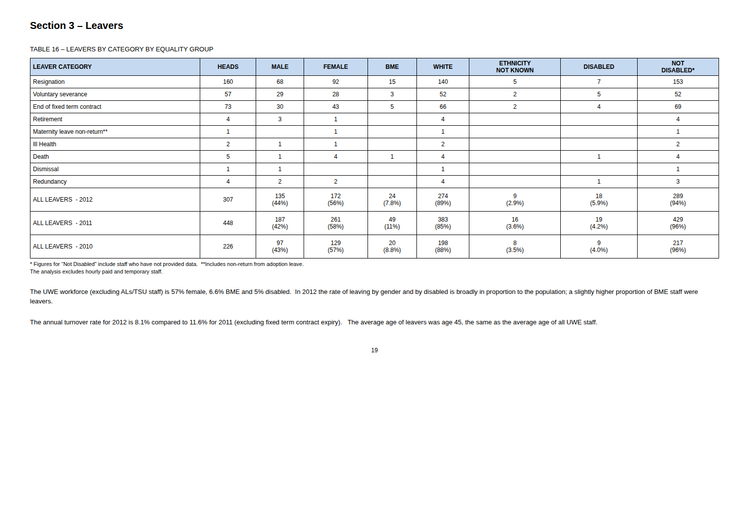Section 3 – Leavers
TABLE 16 – LEAVERS BY CATEGORY BY EQUALITY GROUP
| LEAVER CATEGORY | HEADS | MALE | FEMALE | BME | WHITE | ETHNICITY NOT KNOWN | DISABLED | NOT DISABLED* |
| --- | --- | --- | --- | --- | --- | --- | --- | --- |
| Resignation | 160 | 68 | 92 | 15 | 140 | 5 | 7 | 153 |
| Voluntary severance | 57 | 29 | 28 | 3 | 52 | 2 | 5 | 52 |
| End of fixed term contract | 73 | 30 | 43 | 5 | 66 | 2 | 4 | 69 |
| Retirement | 4 | 3 | 1 | | 4 | | | 4 |
| Maternity leave non-return** | 1 | | 1 | | 1 | | | 1 |
| Ill Health | 2 | 1 | 1 | | 2 | | | 2 |
| Death | 5 | 1 | 4 | 1 | 4 | | 1 | 4 |
| Dismissal | 1 | 1 | | | 1 | | | 1 |
| Redundancy | 4 | 2 | 2 | | 4 | | 1 | 3 |
| ALL LEAVERS - 2012 | 307 | 135 (44%) | 172 (56%) | 24 (7.8%) | 274 (89%) | 9 (2.9%) | 18 (5.9%) | 289 (94%) |
| ALL LEAVERS - 2011 | 448 | 187 (42%) | 261 (58%) | 49 (11%) | 383 (85%) | 16 (3.6%) | 19 (4.2%) | 429 (96%) |
| ALL LEAVERS - 2010 | 226 | 97 (43%) | 129 (57%) | 20 (8.8%) | 198 (88%) | 8 (3.5%) | 9 (4.0%) | 217 (96%) |
* Figures for “Not Disabled” include staff who have not provided data. **Includes non-return from adoption leave.
The analysis excludes hourly paid and temporary staff.
The UWE workforce (excluding ALs/TSU staff) is 57% female, 6.6% BME and 5% disabled. In 2012 the rate of leaving by gender and by disabled is broadly in proportion to the population; a slightly higher proportion of BME staff were leavers.
The annual turnover rate for 2012 is 8.1% compared to 11.6% for 2011 (excluding fixed term contract expiry). The average age of leavers was age 45, the same as the average age of all UWE staff.
19